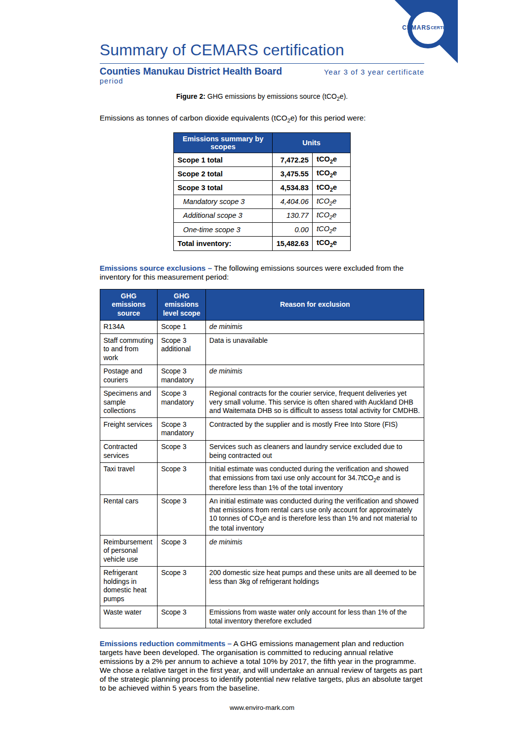CEMARS CERTIFIED
Summary of CEMARS certification
Counties Manukau District Health Board Year 3 of 3 year certificate
period
Figure 2: GHG emissions by emissions source (tCO2e).
Emissions as tonnes of carbon dioxide equivalents (tCO2e) for this period were:
| Emissions summary by scopes | Units |
| --- | --- |
| Scope 1 total | 7,472.25 | tCO 2 e |
| Scope 2 total | 3,475.55 | tCO 2 e |
| Scope 3 total | 4,534.83 | tCO 2 e |
| Mandatory scope 3 | 4,404.06 | tCO 2 e |
| Additional scope 3 | 130.77 | tCO 2 e |
| One-time scope 3 | 0.00 | tCO 2 e |
| Total inventory: | 15,482.63 | tCO 2 e |
Emissions source exclusions –
The following emissions sources were excluded from the inventory for this measurement period:
| GHG emissions source | GHG emissions level scope | Reason for exclusion |
| --- | --- | --- |
| R134A | Scope 1 | de minimis |
| Staff commuting to and from work | Scope 3 additional | Data is unavailable |
| Postage and couriers | Scope 3 mandatory | de minimis |
| Specimens and sample collections | Scope 3 mandatory | Regional contracts for the courier service, frequent deliveries yet very small volume. This service is often shared with Auckland DHB and Waitemata DHB so is difficult to assess total activity for CMDHB. |
| Freight services | Scope 3 mandatory | Contracted by the supplier and is mostly Free Into Store (FIS) |
| Contracted services | Scope 3 | Services such as cleaners and laundry service excluded due to being contracted out |
| Taxi travel | Scope 3 | Initial estimate was conducted during the verification and showed that emissions from taxi use only account for 34.7tCO 2 e and is therefore less than 1% of the total inventory |
| Rental cars | Scope 3 | An initial estimate was conducted during the verification and showed that emissions from rental cars use only account for approximately 10 tonnes of CO 2 e and is therefore less than 1% and not material to the total inventory |
| Reimbursement of personal vehicle use | Scope 3 | de minimis |
| Refrigerant holdings in domestic heat pumps | Scope 3 | 200 domestic size heat pumps and these units are all deemed to be less than 3kg of refrigerant holdings |
| Waste water | Scope 3 | Emissions from waste water only account for less than 1% of the total inventory therefore excluded |
Emissions reduction commitments –
A GHG emissions management plan and reduction targets have been developed. The organisation is committed to reducing annual relative emissions by a 2% per annum to achieve a total 10% by 2017, the fifth year in the programme. We chose a relative target in the first year, and will undertake an annual review of targets as part of the strategic planning process to identify potential new relative targets, plus an absolute target to be achieved within 5 years from the baseline.
www.enviro-mark.com